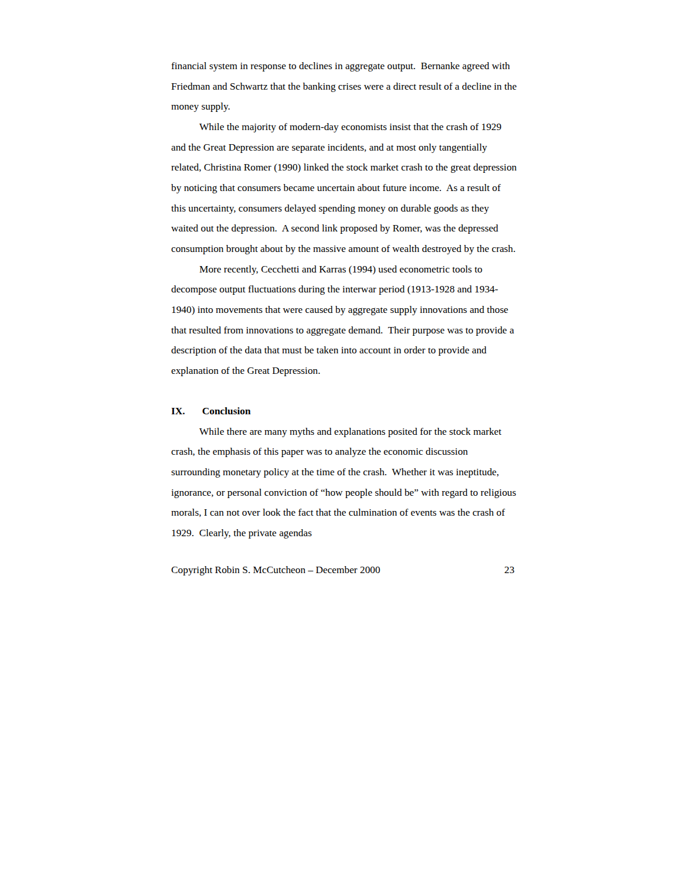financial system in response to declines in aggregate output. Bernanke agreed with Friedman and Schwartz that the banking crises were a direct result of a decline in the money supply.
While the majority of modern-day economists insist that the crash of 1929 and the Great Depression are separate incidents, and at most only tangentially related, Christina Romer (1990) linked the stock market crash to the great depression by noticing that consumers became uncertain about future income. As a result of this uncertainty, consumers delayed spending money on durable goods as they waited out the depression. A second link proposed by Romer, was the depressed consumption brought about by the massive amount of wealth destroyed by the crash.
More recently, Cecchetti and Karras (1994) used econometric tools to decompose output fluctuations during the interwar period (1913-1928 and 1934-1940) into movements that were caused by aggregate supply innovations and those that resulted from innovations to aggregate demand. Their purpose was to provide a description of the data that must be taken into account in order to provide and explanation of the Great Depression.
IX. Conclusion
While there are many myths and explanations posited for the stock market crash, the emphasis of this paper was to analyze the economic discussion surrounding monetary policy at the time of the crash. Whether it was ineptitude, ignorance, or personal conviction of “how people should be” with regard to religious morals, I can not over look the fact that the culmination of events was the crash of 1929. Clearly, the private agendas
Copyright Robin S. McCutcheon – December 2000 23